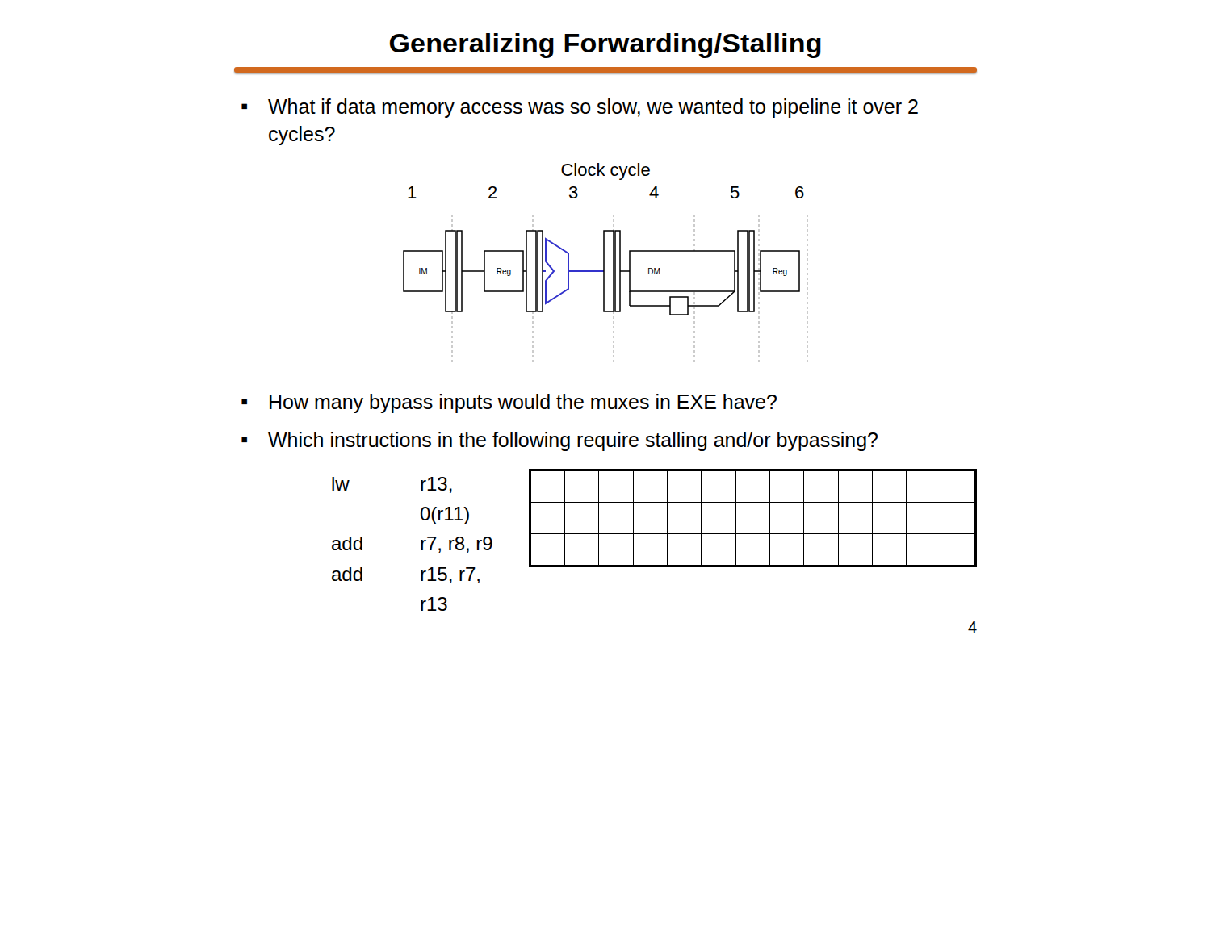Generalizing Forwarding/Stalling
What if data memory access was so slow, we wanted to pipeline it over 2 cycles?
Clock cycle
1 2 3 4 5 6
IM Reg DM Reg
How many bypass inputs would the muxes in EXE have?
Which instructions in the following require stalling and/or bypassing?
| lw | r13, 0(r11) |
| add | r7, r8, r9 |
| add | r15, r7, r13 |
4